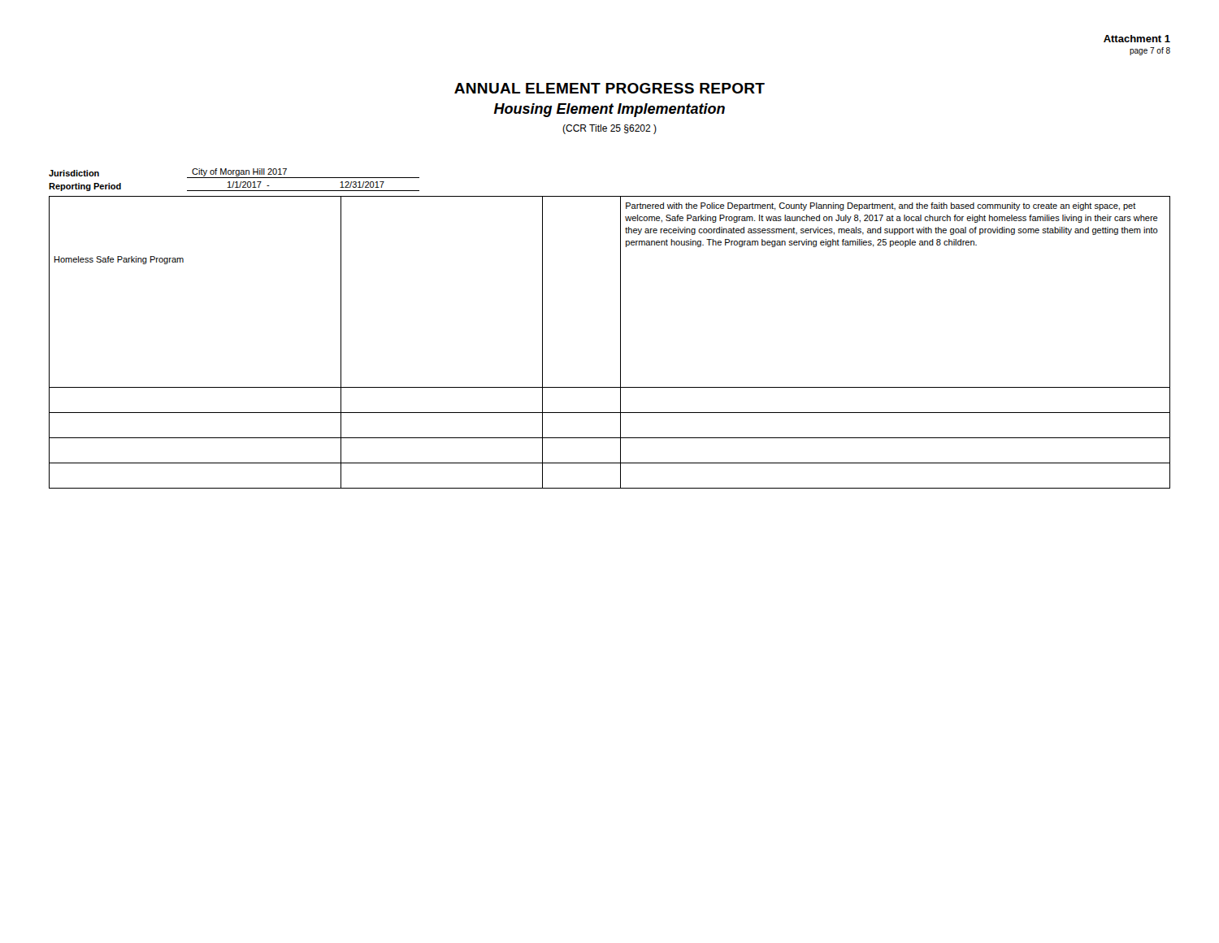Attachment 1
page 7 of 8
ANNUAL ELEMENT PROGRESS REPORT
Housing Element Implementation
(CCR Title 25 §6202 )
Jurisdiction City of Morgan Hill 2017
Reporting Period 1/1/2017 -12/31/2017
| Homeless Safe Parking Program | | | Partnered with the Police Department, County Planning Department, and the faith based community to create an eight space, pet welcome, Safe Parking Program. It was launched on July 8, 2017 at a local church for eight homeless families living in their cars where they are receiving coordinated assessment, services, meals, and support with the goal of providing some stability and getting them into permanent housing. The Program began serving eight families, 25 people and 8 children. |